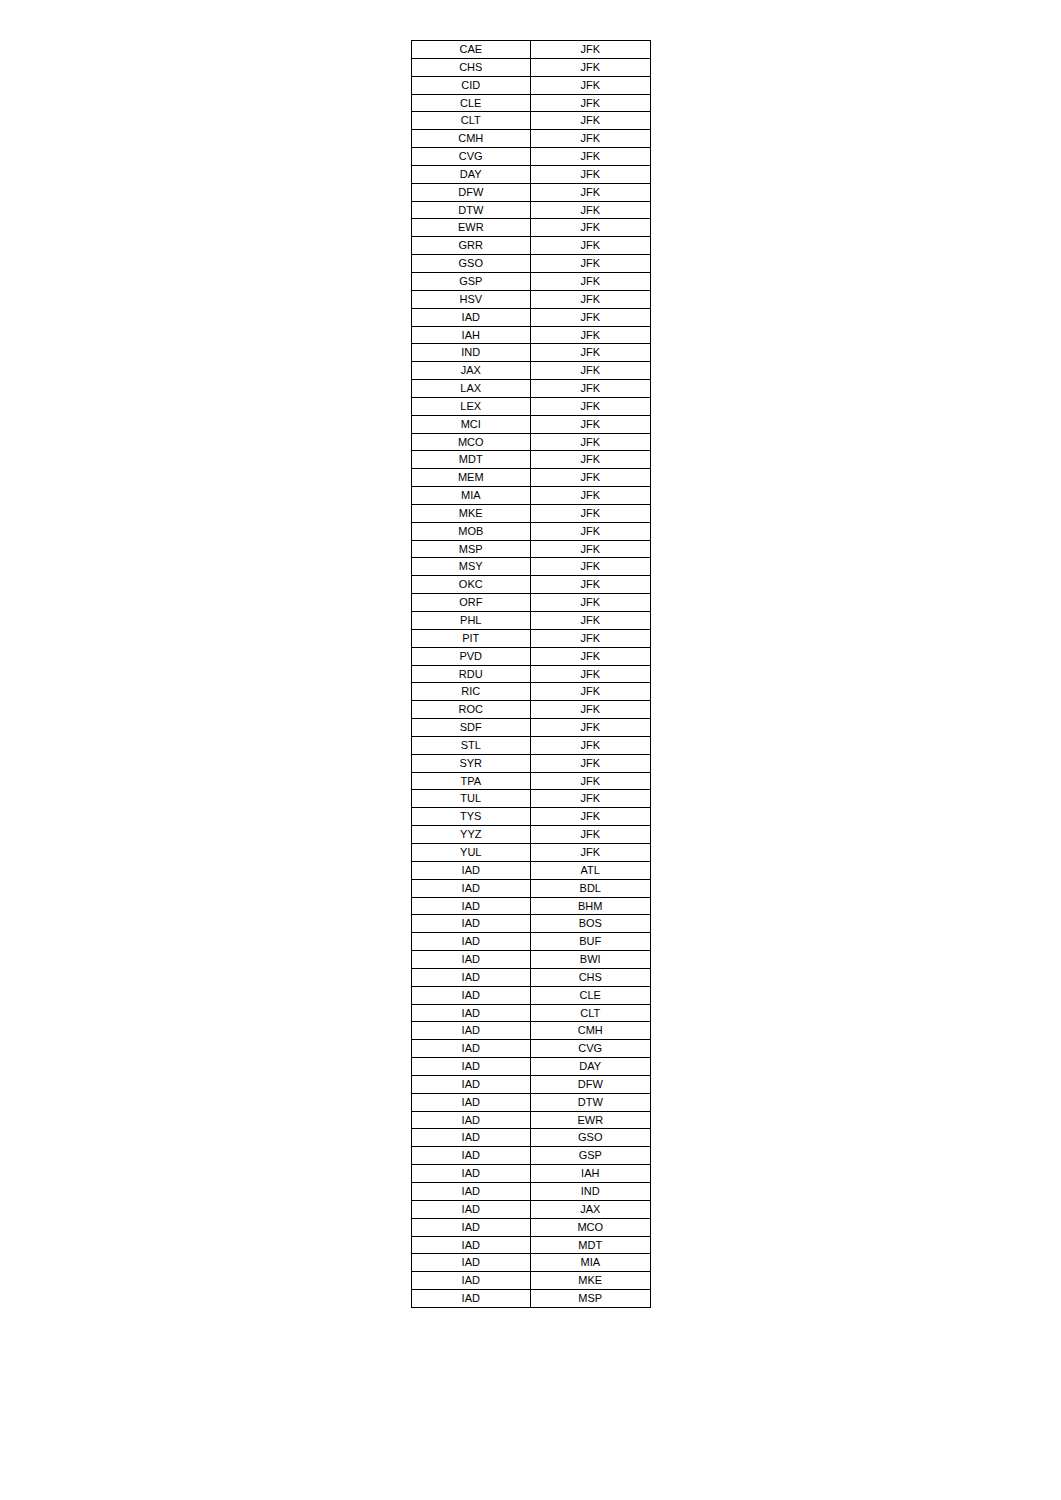| CAE | JFK |
| CHS | JFK |
| CID | JFK |
| CLE | JFK |
| CLT | JFK |
| CMH | JFK |
| CVG | JFK |
| DAY | JFK |
| DFW | JFK |
| DTW | JFK |
| EWR | JFK |
| GRR | JFK |
| GSO | JFK |
| GSP | JFK |
| HSV | JFK |
| IAD | JFK |
| IAH | JFK |
| IND | JFK |
| JAX | JFK |
| LAX | JFK |
| LEX | JFK |
| MCI | JFK |
| MCO | JFK |
| MDT | JFK |
| MEM | JFK |
| MIA | JFK |
| MKE | JFK |
| MOB | JFK |
| MSP | JFK |
| MSY | JFK |
| OKC | JFK |
| ORF | JFK |
| PHL | JFK |
| PIT | JFK |
| PVD | JFK |
| RDU | JFK |
| RIC | JFK |
| ROC | JFK |
| SDF | JFK |
| STL | JFK |
| SYR | JFK |
| TPA | JFK |
| TUL | JFK |
| TYS | JFK |
| YYZ | JFK |
| YUL | JFK |
| IAD | ATL |
| IAD | BDL |
| IAD | BHM |
| IAD | BOS |
| IAD | BUF |
| IAD | BWI |
| IAD | CHS |
| IAD | CLE |
| IAD | CLT |
| IAD | CMH |
| IAD | CVG |
| IAD | DAY |
| IAD | DFW |
| IAD | DTW |
| IAD | EWR |
| IAD | GSO |
| IAD | GSP |
| IAD | IAH |
| IAD | IND |
| IAD | JAX |
| IAD | MCO |
| IAD | MDT |
| IAD | MIA |
| IAD | MKE |
| IAD | MSP |